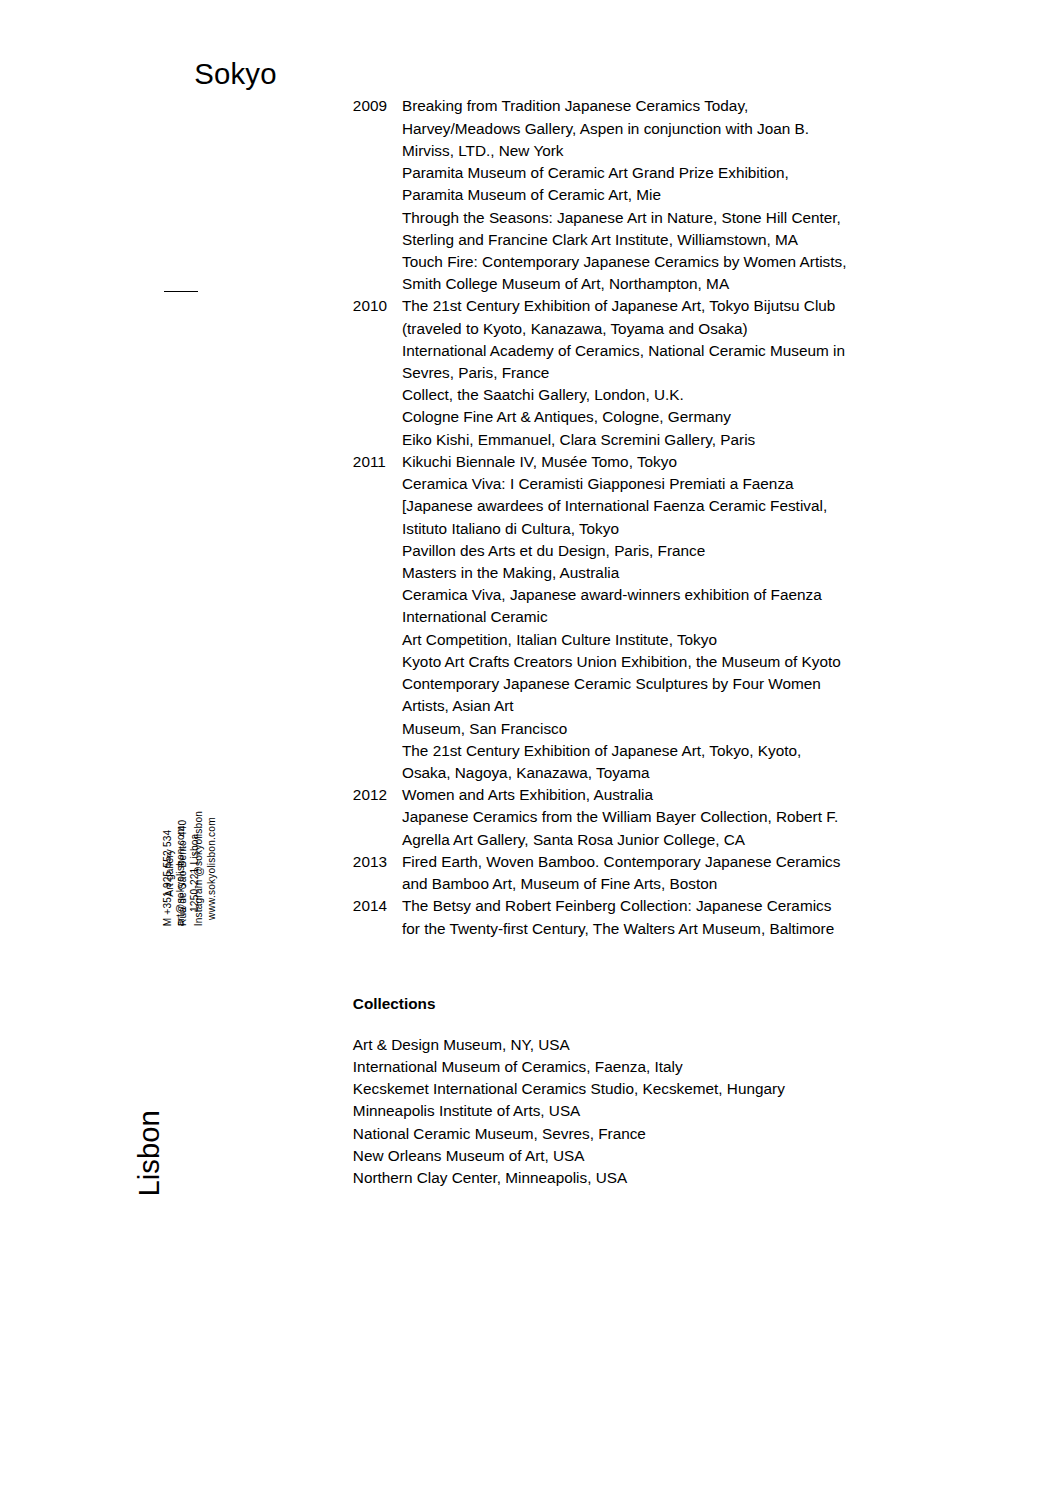Sokyo
M +351 925 552 534 art@sokyolisbon.com
Art gallery Rua de São Bento 440 1250-221 Lisboa
Instagram @sokyolisbon www.sokyolisbon.com
| 2009 | Breaking from Tradition Japanese Ceramics Today, Harvey/Meadows Gallery, Aspen in conjunction with Joan B. Mirviss, LTD., New York Paramita Museum of Ceramic Art Grand Prize Exhibition, Paramita Museum of Ceramic Art, Mie Through the Seasons: Japanese Art in Nature, Stone Hill Center, Sterling and Francine Clark Art Institute, Williamstown, MA Touch Fire: Contemporary Japanese Ceramics by Women Artists, Smith College Museum of Art, Northampton, MA |
| 2010 | The 21st Century Exhibition of Japanese Art, Tokyo Bijutsu Club (traveled to Kyoto, Kanazawa, Toyama and Osaka) International Academy of Ceramics, National Ceramic Museum in Sevres, Paris, France Collect, the Saatchi Gallery, London, U.K. Cologne Fine Art & Antiques, Cologne, Germany Eiko Kishi, Emmanuel, Clara Scremini Gallery, Paris |
| 2011 | Kikuchi Biennale IV, Musée Tomo, Tokyo Ceramica Viva: I Ceramisti Giapponesi Premiati a Faenza [Japanese awardees of International Faenza Ceramic Festival, Istituto Italiano di Cultura, Tokyo Pavillon des Arts et du Design, Paris, France Masters in the Making, Australia Ceramica Viva, Japanese award-winners exhibition of Faenza International Ceramic Art Competition, Italian Culture Institute, Tokyo Kyoto Art Crafts Creators Union Exhibition, the Museum of Kyoto Contemporary Japanese Ceramic Sculptures by Four Women Artists, Asian Art Museum, San Francisco The 21st Century Exhibition of Japanese Art, Tokyo, Kyoto, Osaka, Nagoya, Kanazawa, Toyama |
| 2012 | Women and Arts Exhibition, Australia Japanese Ceramics from the William Bayer Collection, Robert F. Agrella Art Gallery, Santa Rosa Junior College, CA |
| 2013 | Fired Earth, Woven Bamboo. Contemporary Japanese Ceramics and Bamboo Art, Museum of Fine Arts, Boston |
| 2014 | The Betsy and Robert Feinberg Collection: Japanese Ceramics for the Twenty-first Century, The Walters Art Museum, Baltimore |
Collections
Art & Design Museum, NY, USA
International Museum of Ceramics, Faenza, Italy
Kecskemet International Ceramics Studio, Kecskemet, Hungary
Minneapolis Institute of Arts, USA
National Ceramic Museum, Sevres, France
New Orleans Museum of Art, USA
Northern Clay Center, Minneapolis, USA
Lisbon